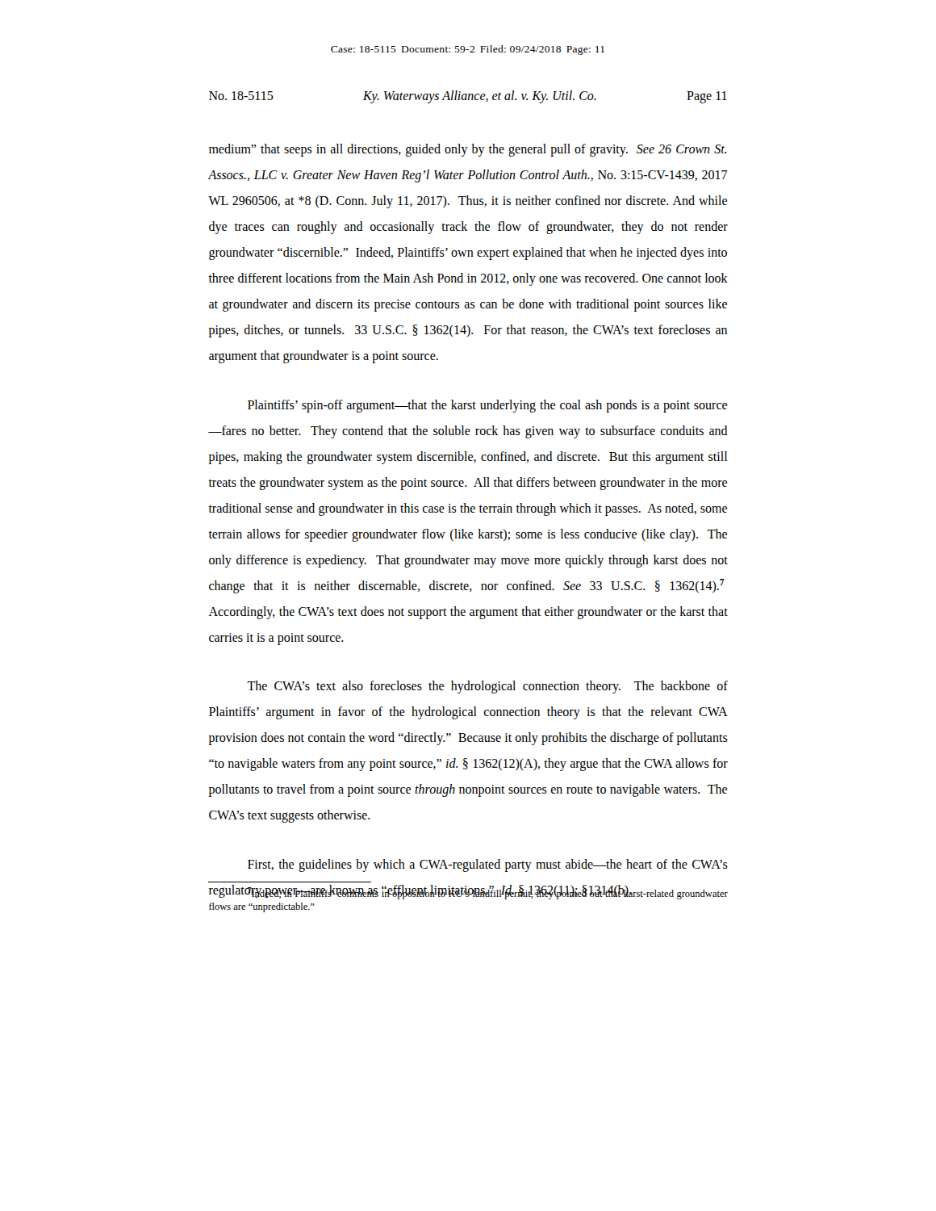Case: 18-5115 Document: 59-2 Filed: 09/24/2018 Page: 11
No. 18-5115
Ky. Waterways Alliance, et al. v. Ky. Util. Co.
Page 11
medium” that seeps in all directions, guided only by the general pull of gravity. See 26 Crown St. Assocs., LLC v. Greater New Haven Reg’l Water Pollution Control Auth., No. 3:15-CV-1439, 2017 WL 2960506, at *8 (D. Conn. July 11, 2017). Thus, it is neither confined nor discrete. And while dye traces can roughly and occasionally track the flow of groundwater, they do not render groundwater “discernible.” Indeed, Plaintiffs’ own expert explained that when he injected dyes into three different locations from the Main Ash Pond in 2012, only one was recovered. One cannot look at groundwater and discern its precise contours as can be done with traditional point sources like pipes, ditches, or tunnels. 33 U.S.C. § 1362(14). For that reason, the CWA’s text forecloses an argument that groundwater is a point source.
Plaintiffs’ spin-off argument—that the karst underlying the coal ash ponds is a point source—fares no better. They contend that the soluble rock has given way to subsurface conduits and pipes, making the groundwater system discernible, confined, and discrete. But this argument still treats the groundwater system as the point source. All that differs between groundwater in the more traditional sense and groundwater in this case is the terrain through which it passes. As noted, some terrain allows for speedier groundwater flow (like karst); some is less conducive (like clay). The only difference is expediency. That groundwater may move more quickly through karst does not change that it is neither discernable, discrete, nor confined. See 33 U.S.C. § 1362(14).7 Accordingly, the CWA’s text does not support the argument that either groundwater or the karst that carries it is a point source.
The CWA’s text also forecloses the hydrological connection theory. The backbone of Plaintiffs’ argument in favor of the hydrological connection theory is that the relevant CWA provision does not contain the word “directly.” Because it only prohibits the discharge of pollutants “to navigable waters from any point source,” id. § 1362(12)(A), they argue that the CWA allows for pollutants to travel from a point source through nonpoint sources en route to navigable waters. The CWA’s text suggests otherwise.
First, the guidelines by which a CWA-regulated party must abide—the heart of the CWA’s regulatory power—are known as “effluent limitations.” Id. § 1362(11); §1314(b).
7Indeed, in Plaintiffs’ comments in opposition to KU’s landfill permit, they pointed out that karst-related groundwater flows are “unpredictable.”